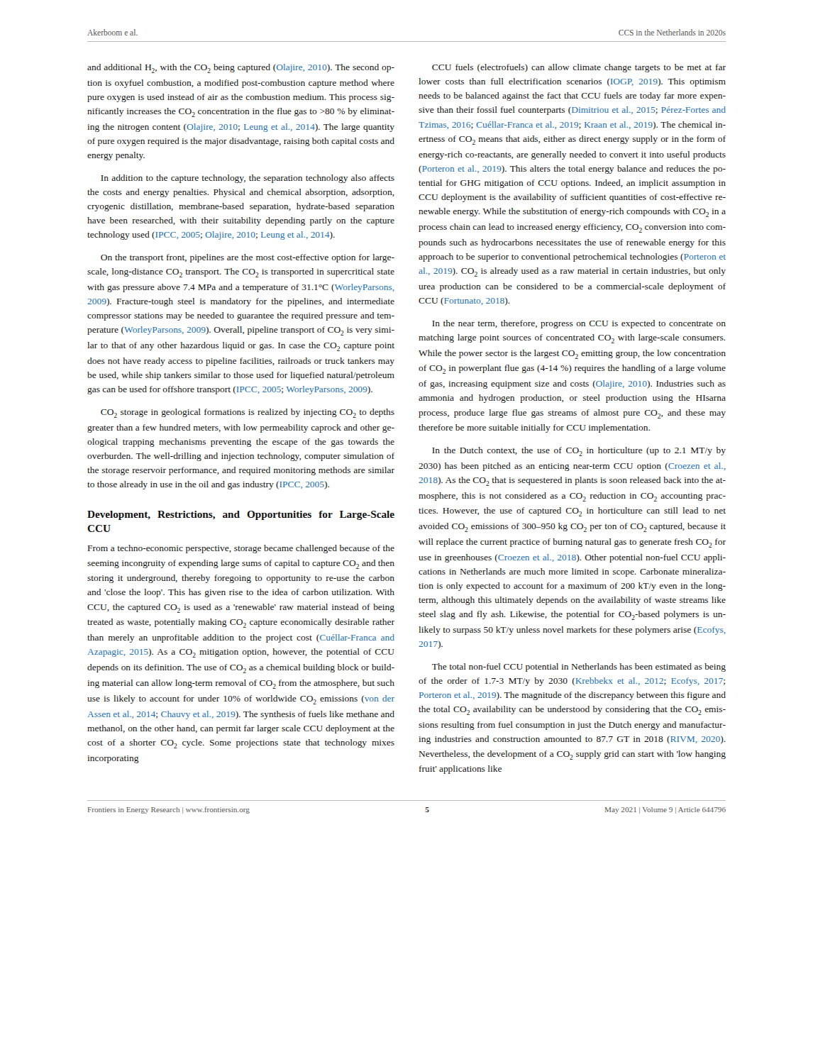Akerboom e al. CCS in the Netherlands in 2020s
and additional H2, with the CO2 being captured (Olajire, 2010). The second option is oxyfuel combustion, a modified post-combustion capture method where pure oxygen is used instead of air as the combustion medium. This process significantly increases the CO2 concentration in the flue gas to >80 % by eliminating the nitrogen content (Olajire, 2010; Leung et al., 2014). The large quantity of pure oxygen required is the major disadvantage, raising both capital costs and energy penalty.
In addition to the capture technology, the separation technology also affects the costs and energy penalties. Physical and chemical absorption, adsorption, cryogenic distillation, membrane-based separation, hydrate-based separation have been researched, with their suitability depending partly on the capture technology used (IPCC, 2005; Olajire, 2010; Leung et al., 2014).
On the transport front, pipelines are the most cost-effective option for large-scale, long-distance CO2 transport. The CO2 is transported in supercritical state with gas pressure above 7.4 MPa and a temperature of 31.1°C (WorleyParsons, 2009). Fracture-tough steel is mandatory for the pipelines, and intermediate compressor stations may be needed to guarantee the required pressure and temperature (WorleyParsons, 2009). Overall, pipeline transport of CO2 is very similar to that of any other hazardous liquid or gas. In case the CO2 capture point does not have ready access to pipeline facilities, railroads or truck tankers may be used, while ship tankers similar to those used for liquefied natural/petroleum gas can be used for offshore transport (IPCC, 2005; WorleyParsons, 2009).
CO2 storage in geological formations is realized by injecting CO2 to depths greater than a few hundred meters, with low permeability caprock and other geological trapping mechanisms preventing the escape of the gas towards the overburden. The well-drilling and injection technology, computer simulation of the storage reservoir performance, and required monitoring methods are similar to those already in use in the oil and gas industry (IPCC, 2005).
Development, Restrictions, and Opportunities for Large-Scale CCU
From a techno-economic perspective, storage became challenged because of the seeming incongruity of expending large sums of capital to capture CO2 and then storing it underground, thereby foregoing to opportunity to re-use the carbon and 'close the loop'. This has given rise to the idea of carbon utilization. With CCU, the captured CO2 is used as a 'renewable' raw material instead of being treated as waste, potentially making CO2 capture economically desirable rather than merely an unprofitable addition to the project cost (Cuéllar-Franca and Azapagic, 2015). As a CO2 mitigation option, however, the potential of CCU depends on its definition. The use of CO2 as a chemical building block or building material can allow long-term removal of CO2 from the atmosphere, but such use is likely to account for under 10% of worldwide CO2 emissions (von der Assen et al., 2014; Chauvy et al., 2019). The synthesis of fuels like methane and methanol, on the other hand, can permit far larger scale CCU deployment at the cost of a shorter CO2 cycle. Some projections state that technology mixes incorporating
CCU fuels (electrofuels) can allow climate change targets to be met at far lower costs than full electrification scenarios (IOGP, 2019). This optimism needs to be balanced against the fact that CCU fuels are today far more expensive than their fossil fuel counterparts (Dimitriou et al., 2015; Pérez-Fortes and Tzimas, 2016; Cuéllar-Franca et al., 2019; Kraan et al., 2019). The chemical inertness of CO2 means that aids, either as direct energy supply or in the form of energy-rich co-reactants, are generally needed to convert it into useful products (Porteron et al., 2019). This alters the total energy balance and reduces the potential for GHG mitigation of CCU options. Indeed, an implicit assumption in CCU deployment is the availability of sufficient quantities of cost-effective renewable energy. While the substitution of energy-rich compounds with CO2 in a process chain can lead to increased energy efficiency, CO2 conversion into compounds such as hydrocarbons necessitates the use of renewable energy for this approach to be superior to conventional petrochemical technologies (Porteron et al., 2019). CO2 is already used as a raw material in certain industries, but only urea production can be considered to be a commercial-scale deployment of CCU (Fortunato, 2018).
In the near term, therefore, progress on CCU is expected to concentrate on matching large point sources of concentrated CO2 with large-scale consumers. While the power sector is the largest CO2 emitting group, the low concentration of CO2 in powerplant flue gas (4-14 %) requires the handling of a large volume of gas, increasing equipment size and costs (Olajire, 2010). Industries such as ammonia and hydrogen production, or steel production using the HIsarna process, produce large flue gas streams of almost pure CO2, and these may therefore be more suitable initially for CCU implementation.
In the Dutch context, the use of CO2 in horticulture (up to 2.1 MT/y by 2030) has been pitched as an enticing near-term CCU option (Croezen et al., 2018). As the CO2 that is sequestered in plants is soon released back into the atmosphere, this is not considered as a CO2 reduction in CO2 accounting practices. However, the use of captured CO2 in horticulture can still lead to net avoided CO2 emissions of 300–950 kg CO2 per ton of CO2 captured, because it will replace the current practice of burning natural gas to generate fresh CO2 for use in greenhouses (Croezen et al., 2018). Other potential non-fuel CCU applications in Netherlands are much more limited in scope. Carbonate mineralization is only expected to account for a maximum of 200 kT/y even in the long-term, although this ultimately depends on the availability of waste streams like steel slag and fly ash. Likewise, the potential for CO2-based polymers is unlikely to surpass 50 kT/y unless novel markets for these polymers arise (Ecofys, 2017).
The total non-fuel CCU potential in Netherlands has been estimated as being of the order of 1.7-3 MT/y by 2030 (Krebbekx et al., 2012; Ecofys, 2017; Porteron et al., 2019). The magnitude of the discrepancy between this figure and the total CO2 availability can be understood by considering that the CO2 emissions resulting from fuel consumption in just the Dutch energy and manufacturing industries and construction amounted to 87.7 GT in 2018 (RIVM, 2020). Nevertheless, the development of a CO2 supply grid can start with 'low hanging fruit' applications like
Frontiers in Energy Research | www.frontiersin.org 5 May 2021 | Volume 9 | Article 644796